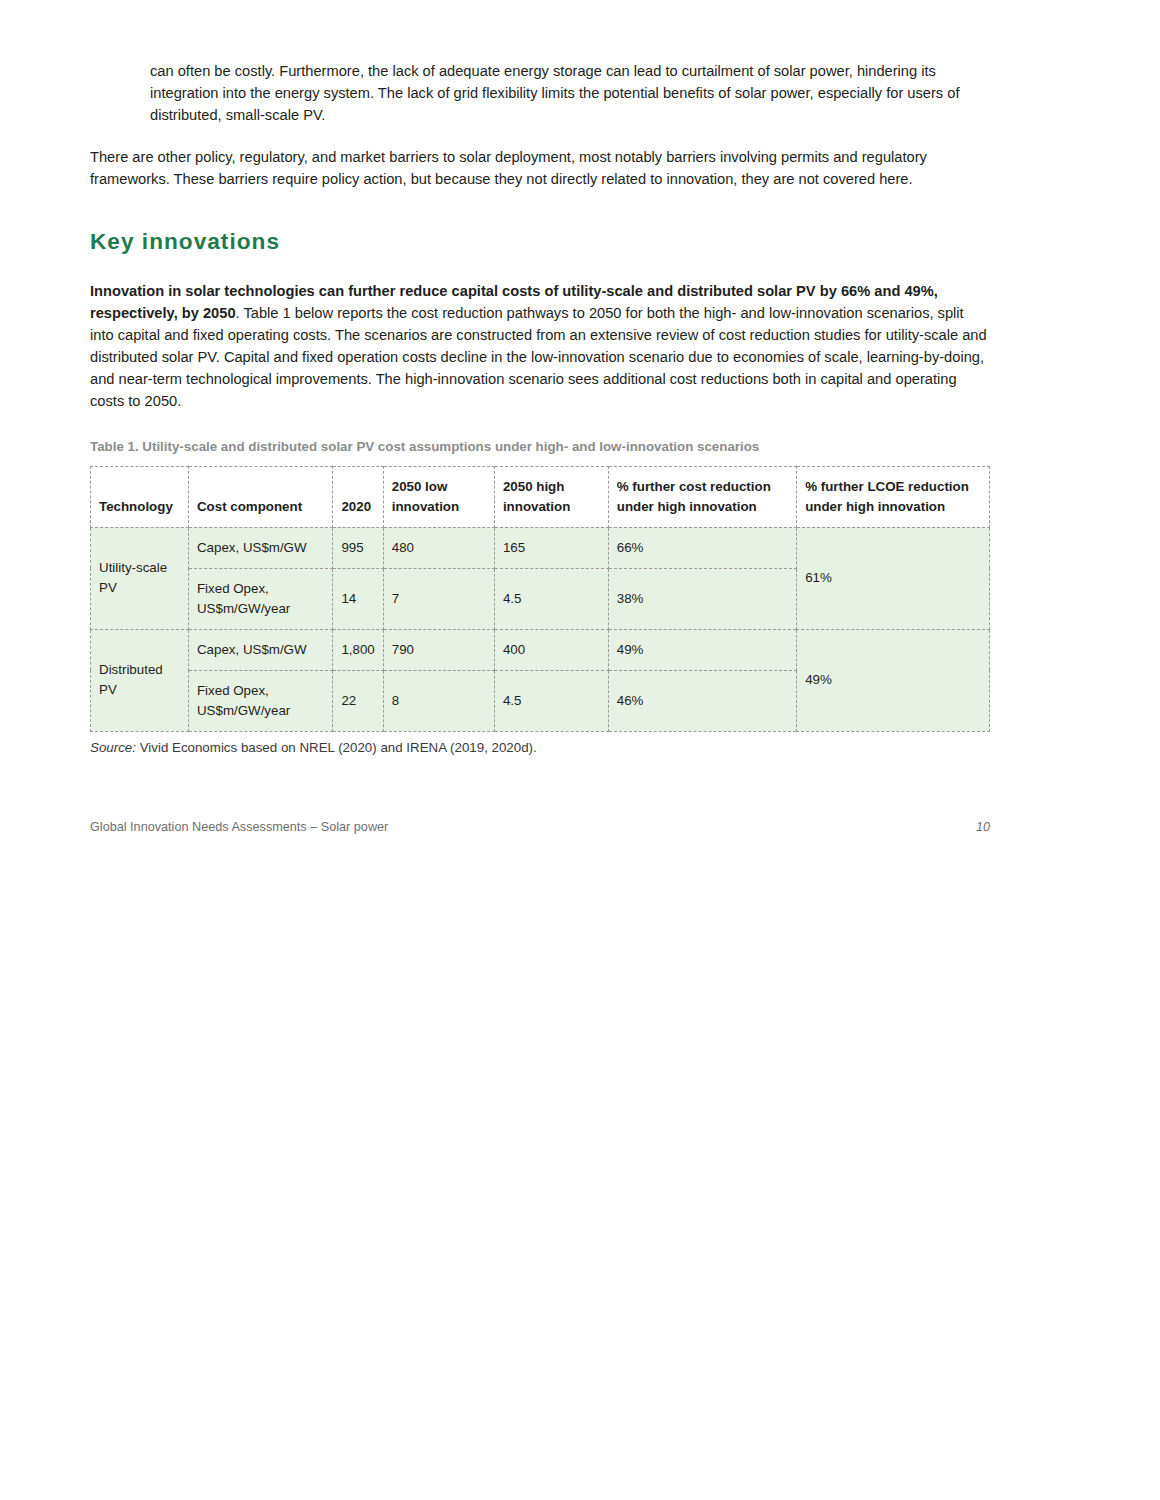can often be costly. Furthermore, the lack of adequate energy storage can lead to curtailment of solar power, hindering its integration into the energy system. The lack of grid flexibility limits the potential benefits of solar power, especially for users of distributed, small-scale PV.
There are other policy, regulatory, and market barriers to solar deployment, most notably barriers involving permits and regulatory frameworks. These barriers require policy action, but because they not directly related to innovation, they are not covered here.
Key innovations
Innovation in solar technologies can further reduce capital costs of utility-scale and distributed solar PV by 66% and 49%, respectively, by 2050. Table 1 below reports the cost reduction pathways to 2050 for both the high- and low-innovation scenarios, split into capital and fixed operating costs. The scenarios are constructed from an extensive review of cost reduction studies for utility-scale and distributed solar PV. Capital and fixed operation costs decline in the low-innovation scenario due to economies of scale, learning-by-doing, and near-term technological improvements. The high-innovation scenario sees additional cost reductions both in capital and operating costs to 2050.
Table 1. Utility-scale and distributed solar PV cost assumptions under high- and low-innovation scenarios
| Technology | Cost component | 2020 | 2050 low innovation | 2050 high innovation | % further cost reduction under high innovation | % further LCOE reduction under high innovation |
| --- | --- | --- | --- | --- | --- | --- |
| Utility-scale PV | Capex, US$m/GW | 995 | 480 | 165 | 66% | 61% |
| Fixed Opex, US$m/GW/year | 14 | 7 | 4.5 | 38% |
| Distributed PV | Capex, US$m/GW | 1,800 | 790 | 400 | 49% | 49% |
| Fixed Opex, US$m/GW/year | 22 | 8 | 4.5 | 46% |
Source: Vivid Economics based on NREL (2020) and IRENA (2019, 2020d).
Global Innovation Needs Assessments – Solar power 10